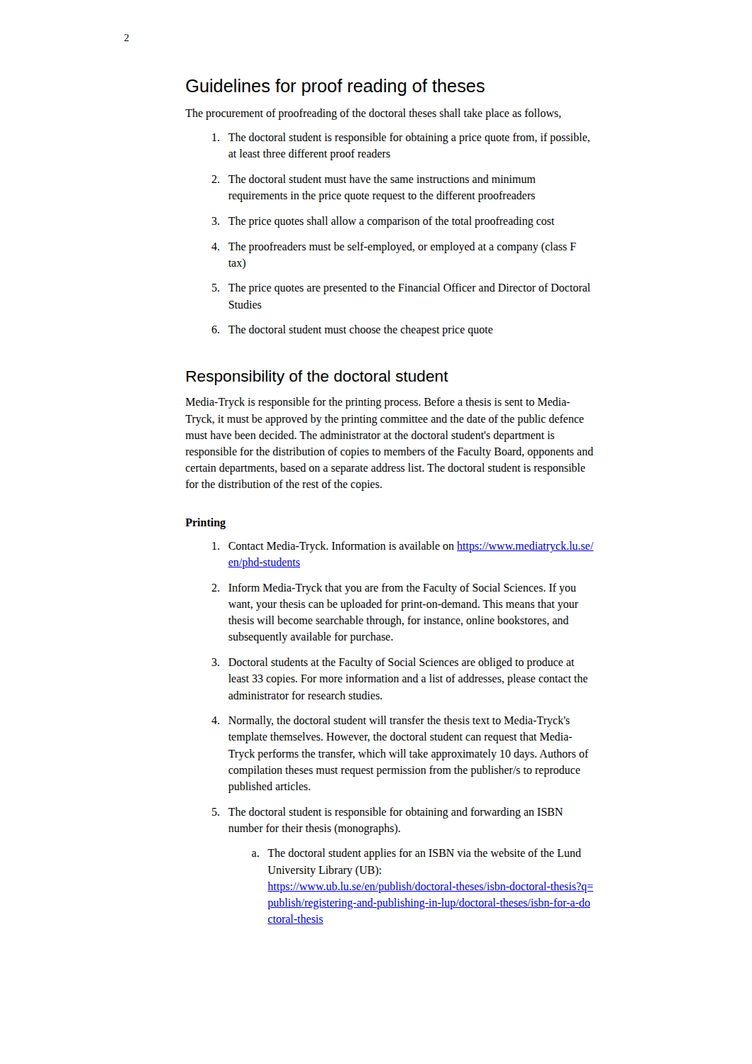2
Guidelines for proof reading of theses
The procurement of proofreading of the doctoral theses shall take place as follows,
The doctoral student is responsible for obtaining a price quote from, if possible, at least three different proof readers
The doctoral student must have the same instructions and minimum requirements in the price quote request to the different proofreaders
The price quotes shall allow a comparison of the total proofreading cost
The proofreaders must be self-employed, or employed at a company (class F tax)
The price quotes are presented to the Financial Officer and Director of Doctoral Studies
The doctoral student must choose the cheapest price quote
Responsibility of the doctoral student
Media-Tryck is responsible for the printing process. Before a thesis is sent to Media-Tryck, it must be approved by the printing committee and the date of the public defence must have been decided. The administrator at the doctoral student's department is responsible for the distribution of copies to members of the Faculty Board, opponents and certain departments, based on a separate address list. The doctoral student is responsible for the distribution of the rest of the copies.
Printing
Contact Media-Tryck. Information is available on https://www.mediatryck.lu.se/en/phd-students
Inform Media-Tryck that you are from the Faculty of Social Sciences. If you want, your thesis can be uploaded for print-on-demand. This means that your thesis will become searchable through, for instance, online bookstores, and subsequently available for purchase.
Doctoral students at the Faculty of Social Sciences are obliged to produce at least 33 copies. For more information and a list of addresses, please contact the administrator for research studies.
Normally, the doctoral student will transfer the thesis text to Media-Tryck's template themselves. However, the doctoral student can request that Media-Tryck performs the transfer, which will take approximately 10 days. Authors of compilation theses must request permission from the publisher/s to reproduce published articles.
The doctoral student is responsible for obtaining and forwarding an ISBN number for their thesis (monographs).
The doctoral student applies for an ISBN via the website of the Lund University Library (UB):
https://www.ub.lu.se/en/publish/doctoral-theses/isbn-doctoral-thesis?q=publish/registering-and-publishing-in-lup/doctoral-theses/isbn-for-a-doctoral-thesis